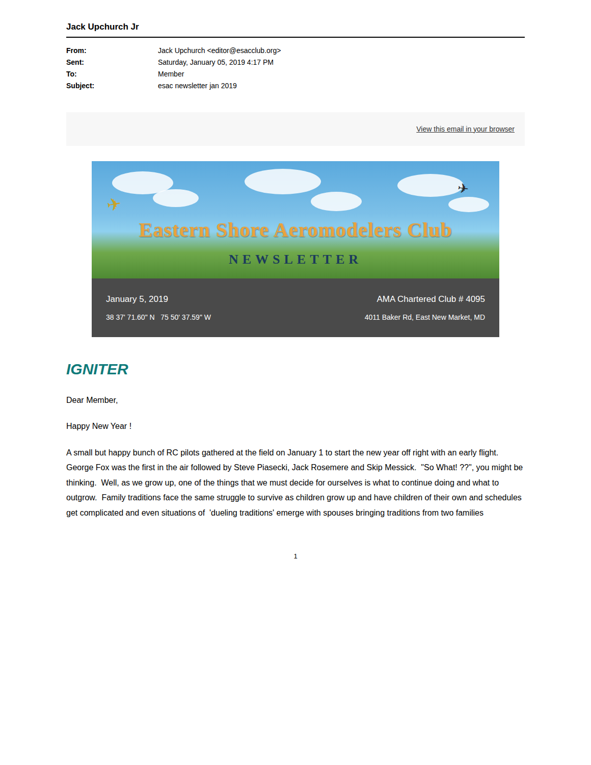Jack Upchurch Jr
| From: | Jack Upchurch <editor@esacclub.org> |
| Sent: | Saturday, January 05, 2019 4:17 PM |
| To: | Member |
| Subject: | esac newsletter jan 2019 |
View this email in your browser
✈
✈
Eastern Shore Aeromodelers Club
NEWSLETTER
| January 5, 2019 | AMA Chartered Club # 4095 |
| 38 37' 71.60" N 75 50' 37.59" W | 4011 Baker Rd, East New Market, MD |
IGNITER
Dear Member,
Happy New Year !
A small but happy bunch of RC pilots gathered at the field on January 1 to start the new year off right with an early flight. George Fox was the first in the air followed by Steve Piasecki, Jack Rosemere and Skip Messick. "So What! ??", you might be thinking. Well, as we grow up, one of the things that we must decide for ourselves is what to continue doing and what to outgrow. Family traditions face the same struggle to survive as children grow up and have children of their own and schedules get complicated and even situations of 'dueling traditions' emerge with spouses bringing traditions from two families
1